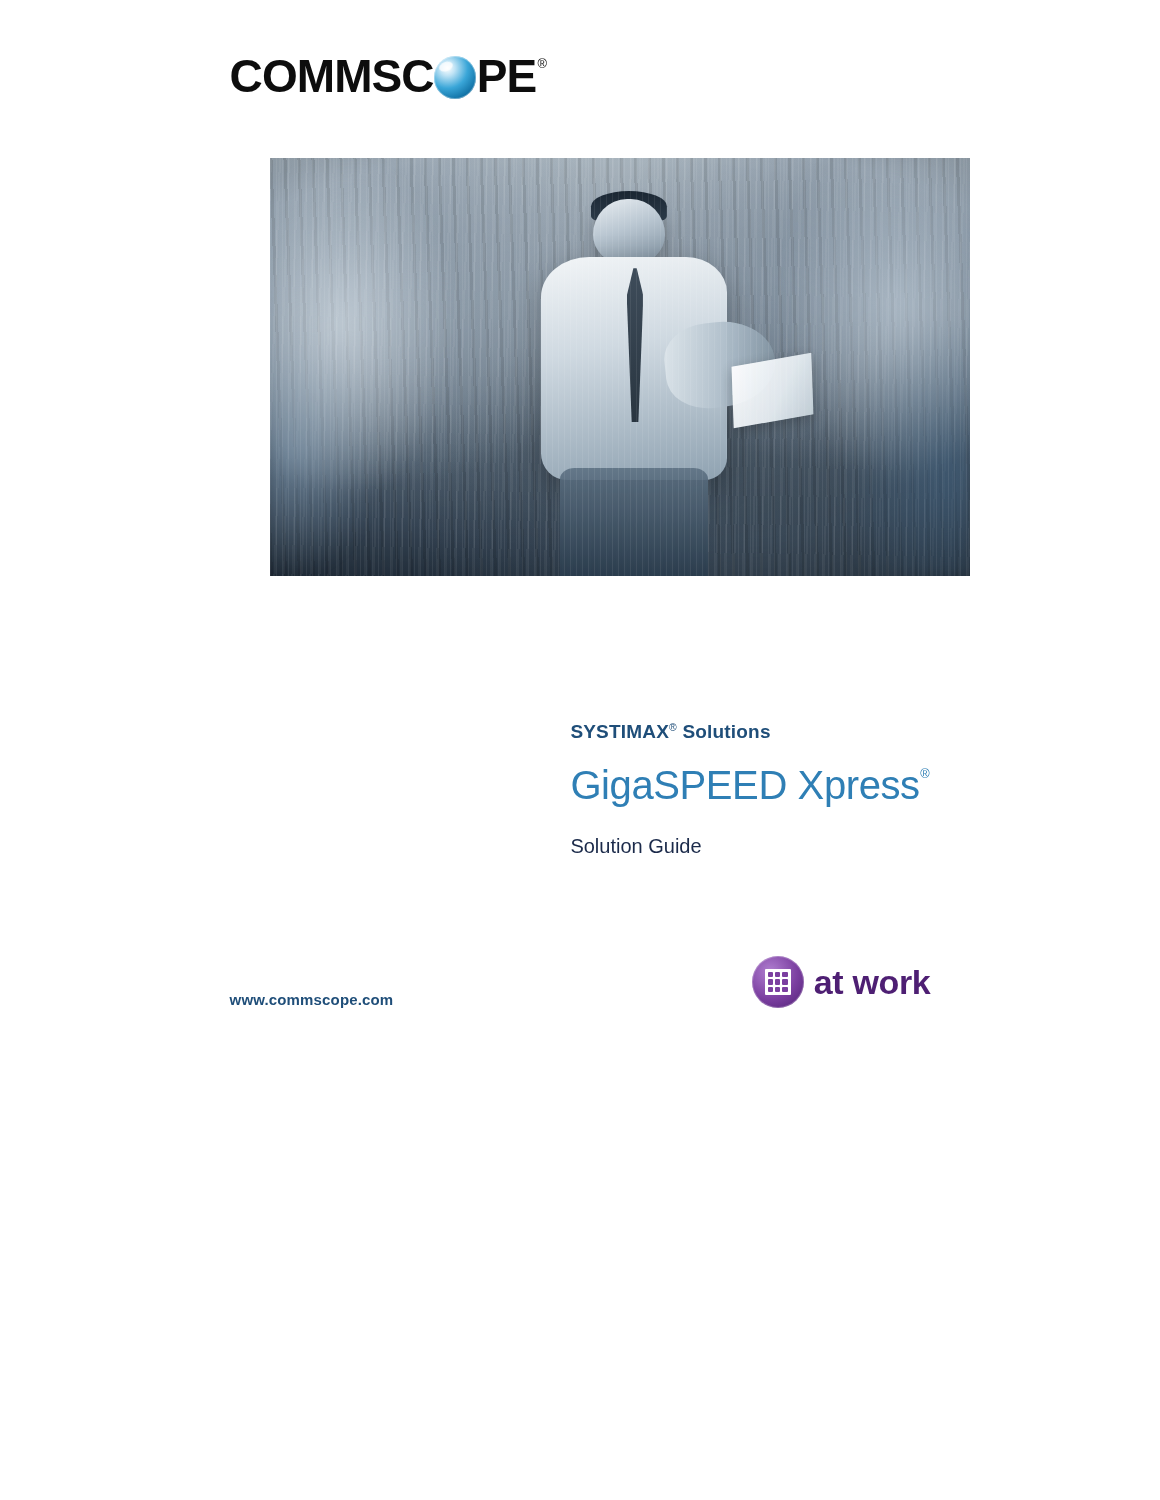COMMSC PE®
SYSTIMAX® Solutions
GigaSPEED Xpress®
Solution Guide
www.commscope.com
at work